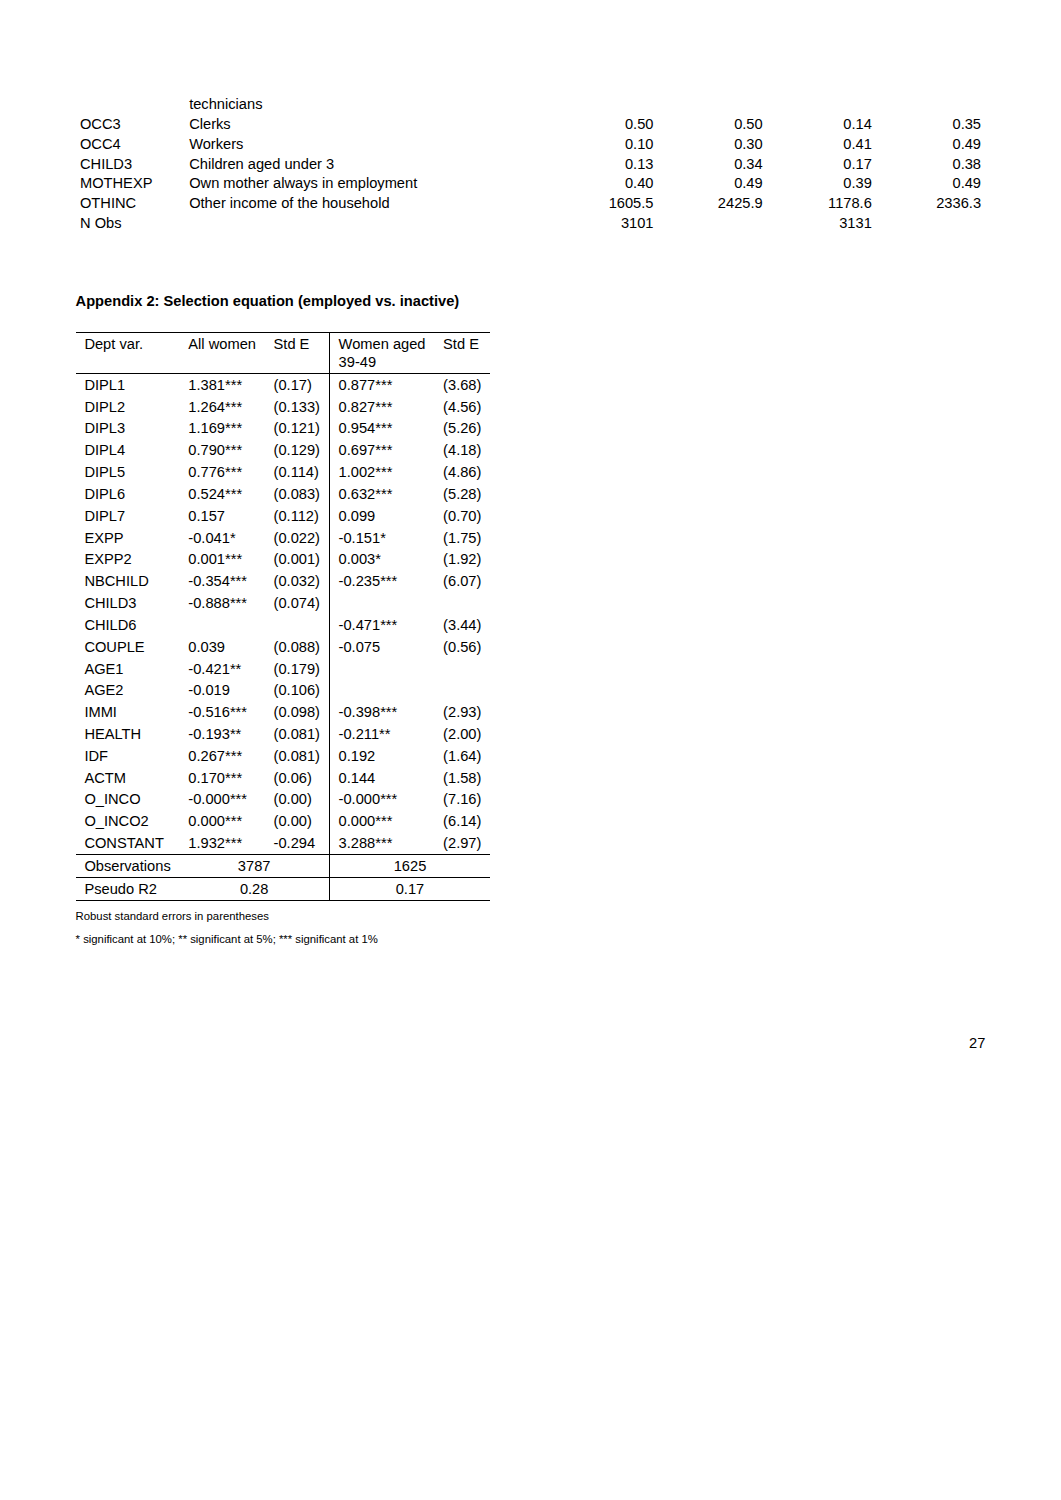| | technicians | | | | |
| OCC3 | Clerks | 0.50 | 0.50 | 0.14 | 0.35 |
| OCC4 | Workers | 0.10 | 0.30 | 0.41 | 0.49 |
| CHILD3 | Children aged under 3 | 0.13 | 0.34 | 0.17 | 0.38 |
| MOTHEXP | Own mother always in employment | 0.40 | 0.49 | 0.39 | 0.49 |
| OTHINC | Other income of the household | 1605.5 | 2425.9 | 1178.6 | 2336.3 |
| N Obs | | 3101 | | 3131 | |
Appendix 2: Selection equation (employed vs. inactive)
| Dept var. | All women | Std E | Women aged 39-49 | Std E |
| --- | --- | --- | --- | --- |
| DIPL1 | 1.381*** | (0.17) | 0.877*** | (3.68) |
| DIPL2 | 1.264*** | (0.133) | 0.827*** | (4.56) |
| DIPL3 | 1.169*** | (0.121) | 0.954*** | (5.26) |
| DIPL4 | 0.790*** | (0.129) | 0.697*** | (4.18) |
| DIPL5 | 0.776*** | (0.114) | 1.002*** | (4.86) |
| DIPL6 | 0.524*** | (0.083) | 0.632*** | (5.28) |
| DIPL7 | 0.157 | (0.112) | 0.099 | (0.70) |
| EXPP | -0.041* | (0.022) | -0.151* | (1.75) |
| EXPP2 | 0.001*** | (0.001) | 0.003* | (1.92) |
| NBCHILD | -0.354*** | (0.032) | -0.235*** | (6.07) |
| CHILD3 | -0.888*** | (0.074) | | |
| CHILD6 | | | -0.471*** | (3.44) |
| COUPLE | 0.039 | (0.088) | -0.075 | (0.56) |
| AGE1 | -0.421** | (0.179) | | |
| AGE2 | -0.019 | (0.106) | | |
| IMMI | -0.516*** | (0.098) | -0.398*** | (2.93) |
| HEALTH | -0.193** | (0.081) | -0.211** | (2.00) |
| IDF | 0.267*** | (0.081) | 0.192 | (1.64) |
| ACTM | 0.170*** | (0.06) | 0.144 | (1.58) |
| O_INCO | -0.000*** | (0.00) | -0.000*** | (7.16) |
| O_INCO2 | 0.000*** | (0.00) | 0.000*** | (6.14) |
| CONSTANT | 1.932*** | -0.294 | 3.288*** | (2.97) |
| Observations | 3787 | 1625 |
| Pseudo R2 | 0.28 | 0.17 |
Robust standard errors in parentheses
* significant at 10%; ** significant at 5%; *** significant at 1%
27